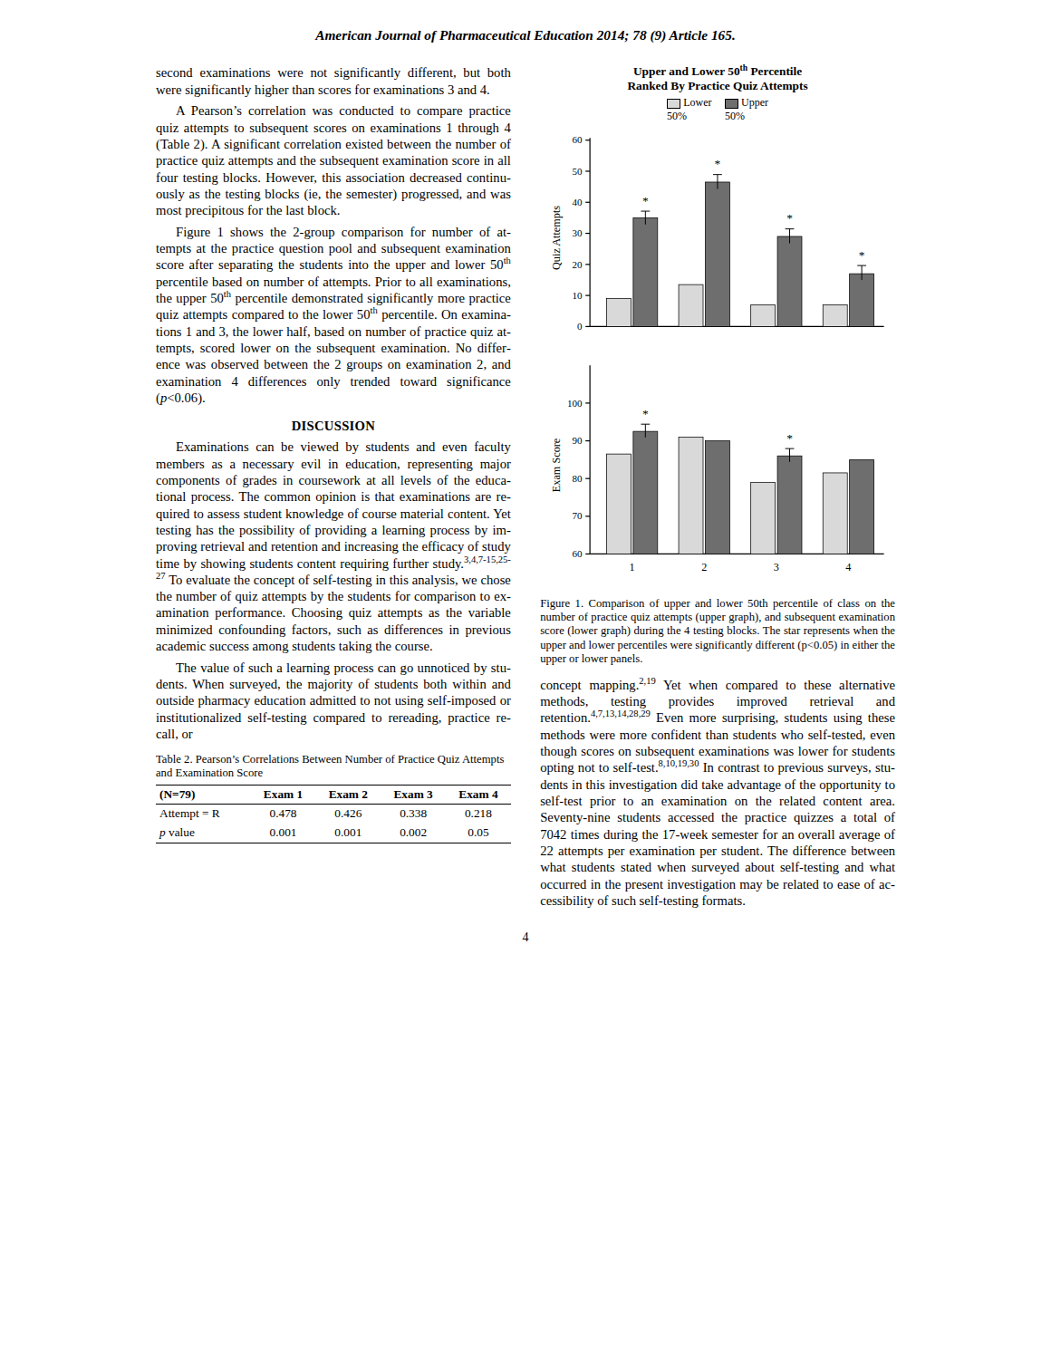American Journal of Pharmaceutical Education 2014; 78 (9) Article 165.
second examinations were not significantly different, but both were significantly higher than scores for examinations 3 and 4.
A Pearson’s correlation was conducted to compare practice quiz attempts to subsequent scores on examinations 1 through 4 (Table 2). A significant correlation existed between the number of practice quiz attempts and the subsequent examination score in all four testing blocks. However, this association decreased continuously as the testing blocks (ie, the semester) progressed, and was most precipitous for the last block.
Figure 1 shows the 2-group comparison for number of attempts at the practice question pool and subsequent examination score after separating the students into the upper and lower 50th percentile based on number of attempts. Prior to all examinations, the upper 50th percentile demonstrated significantly more practice quiz attempts compared to the lower 50th percentile. On examinations 1 and 3, the lower half, based on number of practice quiz attempts, scored lower on the subsequent examination. No difference was observed between the 2 groups on examination 2, and examination 4 differences only trended toward significance (p<0.06).
Discussion
Examinations can be viewed by students and even faculty members as a necessary evil in education, representing major components of grades in coursework at all levels of the educational process. The common opinion is that examinations are required to assess student knowledge of course material content. Yet testing has the possibility of providing a learning process by improving retrieval and retention and increasing the efficacy of study time by showing students content requiring further study.3,4,7-15,25-27 To evaluate the concept of self-testing in this analysis, we chose the number of quiz attempts by the students for comparison to examination performance. Choosing quiz attempts as the variable minimized confounding factors, such as differences in previous academic success among students taking the course.
The value of such a learning process can go unnoticed by students. When surveyed, the majority of students both within and outside pharmacy education admitted to not using self-imposed or institutionalized self-testing compared to rereading, practice recall, or
Table 2. Pearson’s Correlations Between Number of Practice Quiz Attempts and Examination Score
| (N=79) | Exam 1 | Exam 2 | Exam 3 | Exam 4 |
| --- | --- | --- | --- | --- |
| Attempt = R | 0.478 | 0.426 | 0.338 | 0.218 |
| p value | 0.001 | 0.001 | 0.002 | 0.05 |
Upper and Lower 50th Percentile
Ranked By Practice Quiz Attempts
Lower
50% Upper
50%
0 10 20 30 40 50 60 Quiz Attempts * * * * 60 70 80 90 100 Exam Score * * 1 2 3 4
Figure 1. Comparison of upper and lower 50th percentile of class on the number of practice quiz attempts (upper graph), and subsequent examination score (lower graph) during the 4 testing blocks. The star represents when the upper and lower percentiles were significantly different (p<0.05) in either the upper or lower panels.
concept mapping.2,19 Yet when compared to these alternative methods, testing provides improved retrieval and retention.4,7,13,14,28,29 Even more surprising, students using these methods were more confident than students who self-tested, even though scores on subsequent examinations was lower for students opting not to self-test.8,10,19,30 In contrast to previous surveys, students in this investigation did take advantage of the opportunity to self-test prior to an examination on the related content area. Seventy-nine students accessed the practice quizzes a total of 7042 times during the 17-week semester for an overall average of 22 attempts per examination per student. The difference between what students stated when surveyed about self-testing and what occurred in the present investigation may be related to ease of accessibility of such self-testing formats.
4